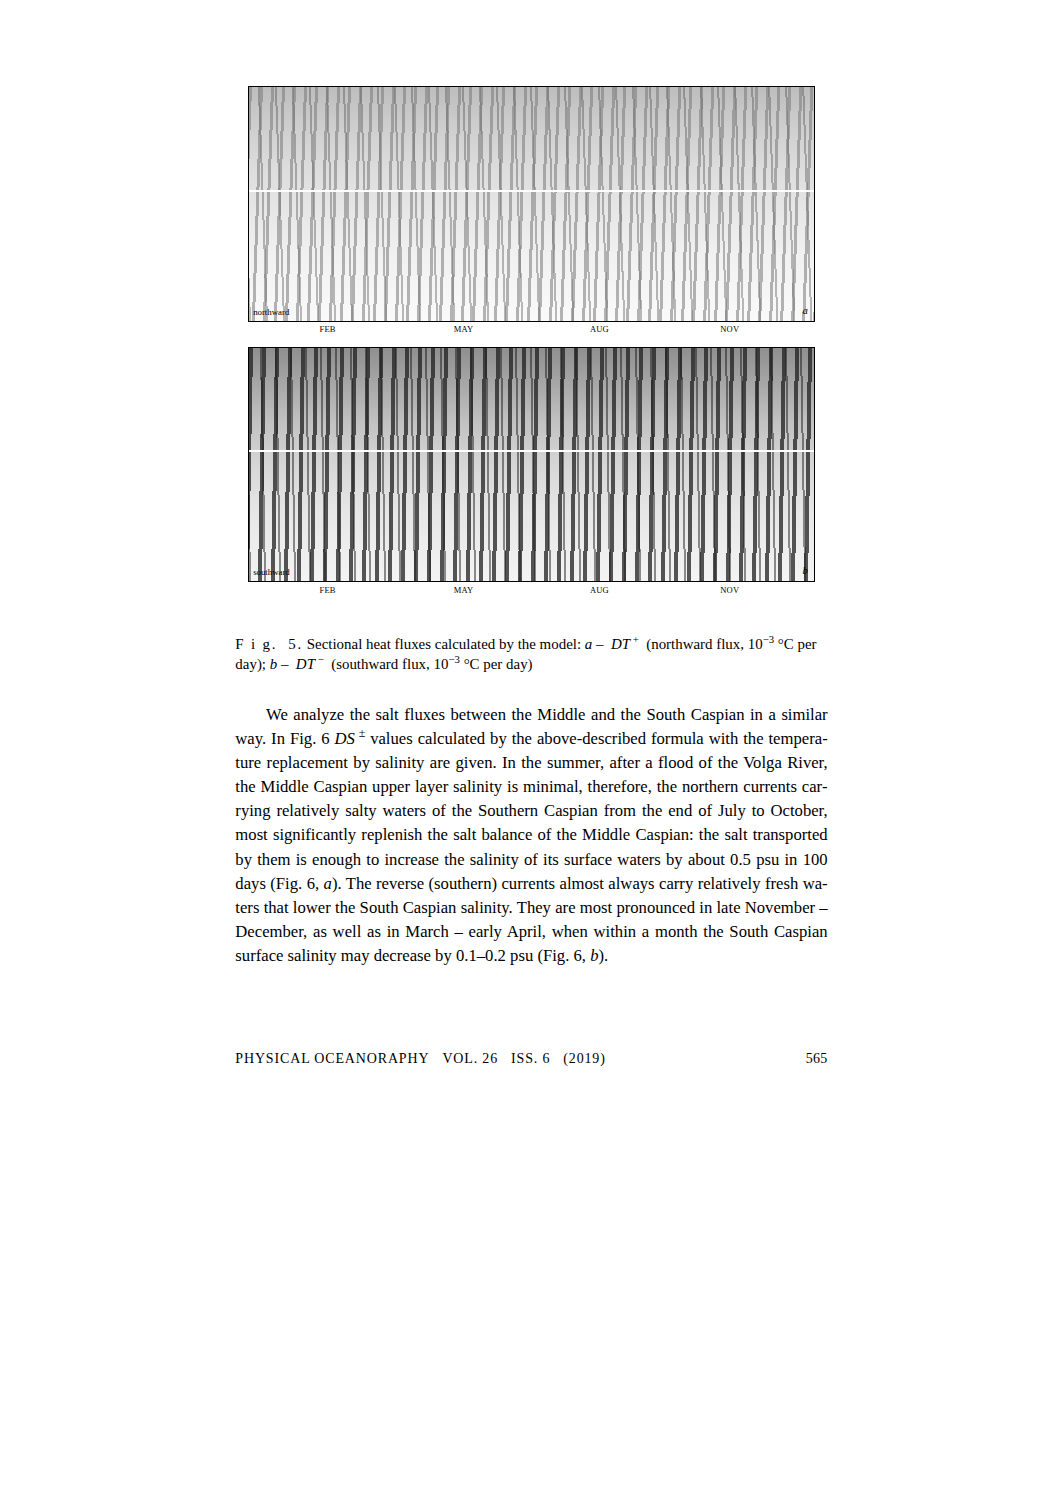0 10 20 30 50 100 150
depth, m
30 20 10 5 2 1 0
10−3 °C/day
northward
a
FEB MAY AUG NOV
0 10 20 30 50 100 150
depth, m
−1 −5 −10 −25 −50 −100 −140
10−3 °C/day
southward
b
FEB MAY AUG NOV
F i g. 5. Sectional heat fluxes calculated by the model: a – DT + (northward flux, 10−3 °C per day); b – DT − (southward flux, 10−3 °C per day)
We analyze the salt fluxes between the Middle and the South Caspian in a similar way. In Fig. 6 DS ± values calculated by the above-described formula with the temperature replacement by salinity are given. In the summer, after a flood of the Volga River, the Middle Caspian upper layer salinity is minimal, therefore, the northern currents carrying relatively salty waters of the Southern Caspian from the end of July to October, most significantly replenish the salt balance of the Middle Caspian: the salt transported by them is enough to increase the salinity of its surface waters by about 0.5 psu in 100 days (Fig. 6, a). The reverse (southern) currents almost always carry relatively fresh waters that lower the South Caspian salinity. They are most pronounced in late November – December, as well as in March – early April, when within a month the South Caspian surface salinity may decrease by 0.1–0.2 psu (Fig. 6, b).
PHYSICAL OCEANORAPHY VOL. 26 ISS. 6 (2019)
565